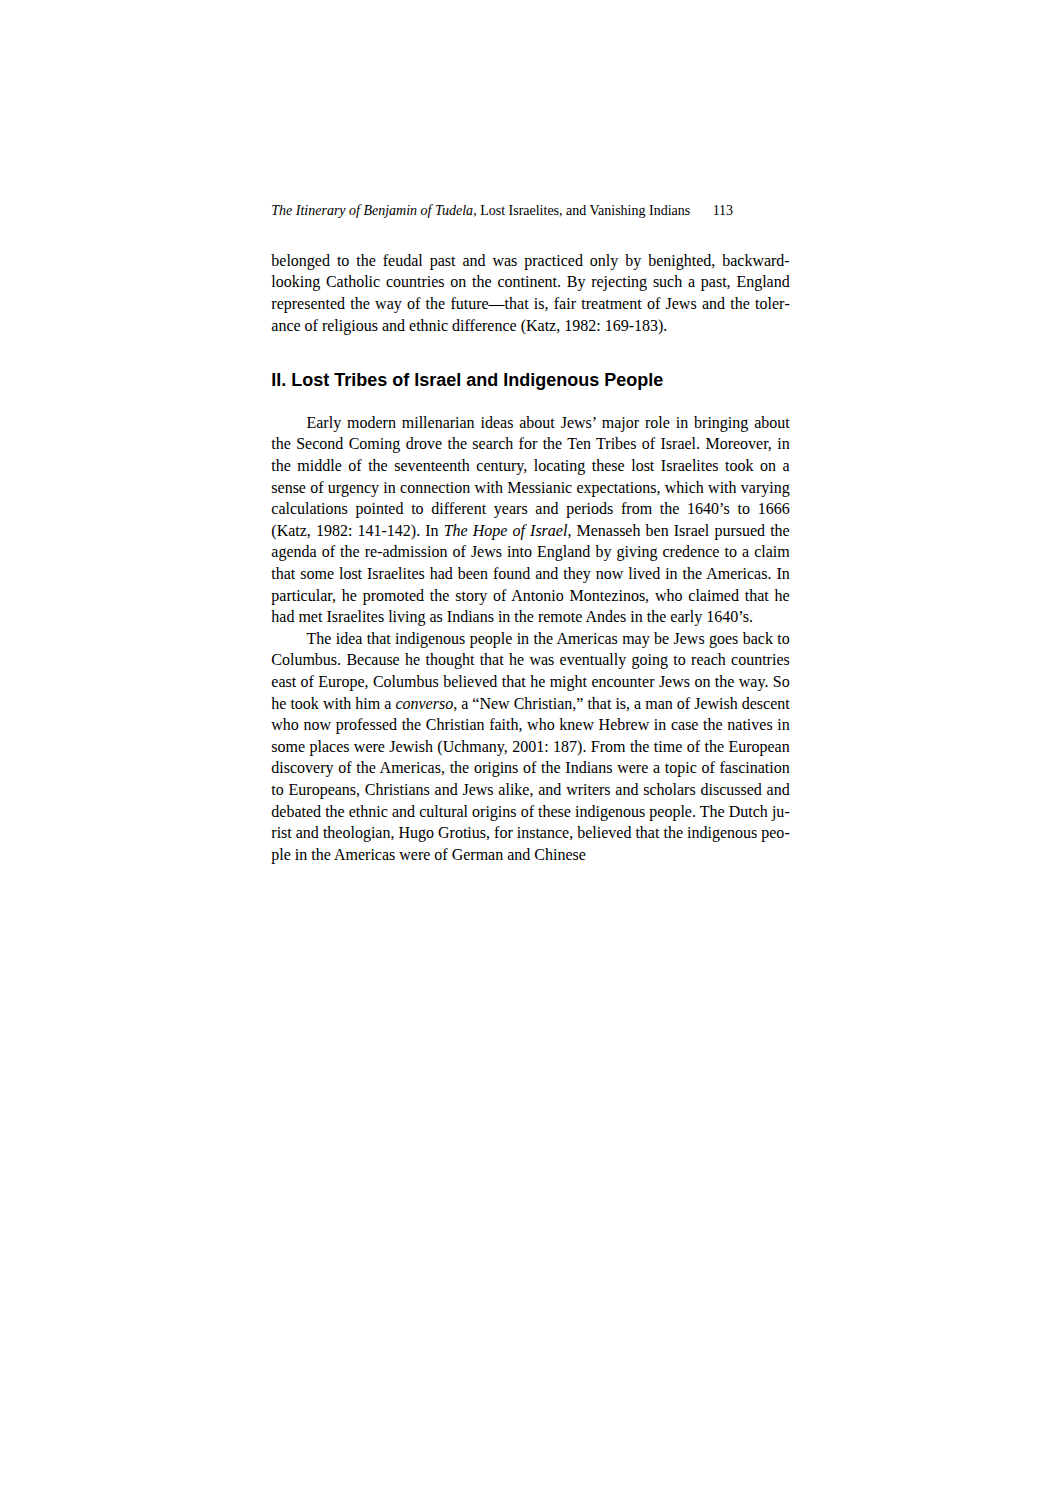The Itinerary of Benjamin of Tudela, Lost Israelites, and Vanishing Indians113
belonged to the feudal past and was practiced only by benighted, backward-looking Catholic countries on the continent. By rejecting such a past, England represented the way of the future—that is, fair treatment of Jews and the tolerance of religious and ethnic difference (Katz, 1982: 169-183).
II. Lost Tribes of Israel and Indigenous People
Early modern millenarian ideas about Jews’ major role in bringing about the Second Coming drove the search for the Ten Tribes of Israel. Moreover, in the middle of the seventeenth century, locating these lost Israelites took on a sense of urgency in connection with Messianic expectations, which with varying calculations pointed to different years and periods from the 1640’s to 1666 (Katz, 1982: 141-142). In The Hope of Israel, Menasseh ben Israel pursued the agenda of the re-admission of Jews into England by giving credence to a claim that some lost Israelites had been found and they now lived in the Americas. In particular, he promoted the story of Antonio Montezinos, who claimed that he had met Israelites living as Indians in the remote Andes in the early 1640’s.
The idea that indigenous people in the Americas may be Jews goes back to Columbus. Because he thought that he was eventually going to reach countries east of Europe, Columbus believed that he might encounter Jews on the way. So he took with him a converso, a “New Christian,” that is, a man of Jewish descent who now professed the Christian faith, who knew Hebrew in case the natives in some places were Jewish (Uchmany, 2001: 187). From the time of the European discovery of the Americas, the origins of the Indians were a topic of fascination to Europeans, Christians and Jews alike, and writers and scholars discussed and debated the ethnic and cultural origins of these indigenous people. The Dutch jurist and theologian, Hugo Grotius, for instance, believed that the indigenous people in the Americas were of German and Chinese